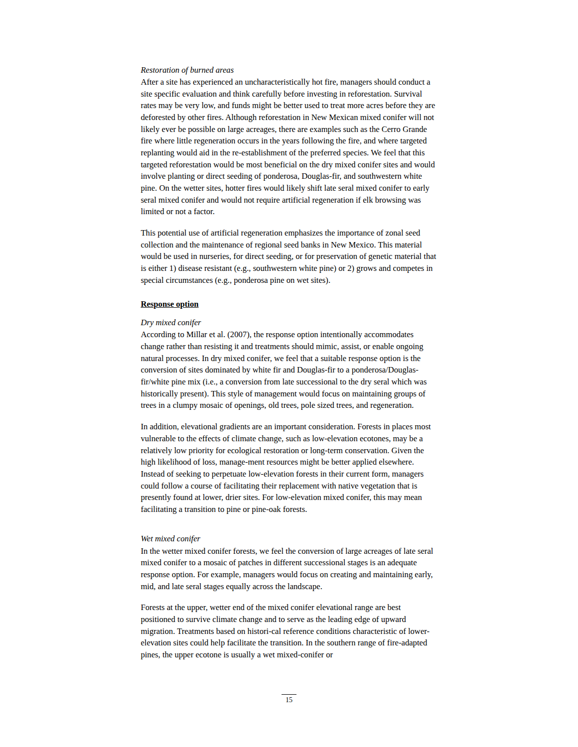Restoration of burned areas
After a site has experienced an uncharacteristically hot fire, managers should conduct a site specific evaluation and think carefully before investing in reforestation. Survival rates may be very low, and funds might be better used to treat more acres before they are deforested by other fires. Although reforestation in New Mexican mixed conifer will not likely ever be possible on large acreages, there are examples such as the Cerro Grande fire where little regeneration occurs in the years following the fire, and where targeted replanting would aid in the re-establishment of the preferred species. We feel that this targeted reforestation would be most beneficial on the dry mixed conifer sites and would involve planting or direct seeding of ponderosa, Douglas-fir, and southwestern white pine. On the wetter sites, hotter fires would likely shift late seral mixed conifer to early seral mixed conifer and would not require artificial regeneration if elk browsing was limited or not a factor.
This potential use of artificial regeneration emphasizes the importance of zonal seed collection and the maintenance of regional seed banks in New Mexico. This material would be used in nurseries, for direct seeding, or for preservation of genetic material that is either 1) disease resistant (e.g., southwestern white pine) or 2) grows and competes in special circumstances (e.g., ponderosa pine on wet sites).
Response option
Dry mixed conifer
According to Millar et al. (2007), the response option intentionally accommodates change rather than resisting it and treatments should mimic, assist, or enable ongoing natural processes. In dry mixed conifer, we feel that a suitable response option is the conversion of sites dominated by white fir and Douglas-fir to a ponderosa/Douglas-fir/white pine mix (i.e., a conversion from late successional to the dry seral which was historically present). This style of management would focus on maintaining groups of trees in a clumpy mosaic of openings, old trees, pole sized trees, and regeneration.
In addition, elevational gradients are an important consideration. Forests in places most vulnerable to the effects of climate change, such as low-elevation ecotones, may be a relatively low priority for ecological restoration or long-term conservation. Given the high likelihood of loss, manage-ment resources might be better applied elsewhere. Instead of seeking to perpetuate low-elevation forests in their current form, managers could follow a course of facilitating their replacement with native vegetation that is presently found at lower, drier sites. For low-elevation mixed conifer, this may mean facilitating a transition to pine or pine-oak forests.
Wet mixed conifer
In the wetter mixed conifer forests, we feel the conversion of large acreages of late seral mixed conifer to a mosaic of patches in different successional stages is an adequate response option. For example, managers would focus on creating and maintaining early, mid, and late seral stages equally across the landscape.
Forests at the upper, wetter end of the mixed conifer elevational range are best positioned to survive climate change and to serve as the leading edge of upward migration. Treatments based on histori-cal reference conditions characteristic of lower-elevation sites could help facilitate the transition. In the southern range of fire-adapted pines, the upper ecotone is usually a wet mixed-conifer or
15